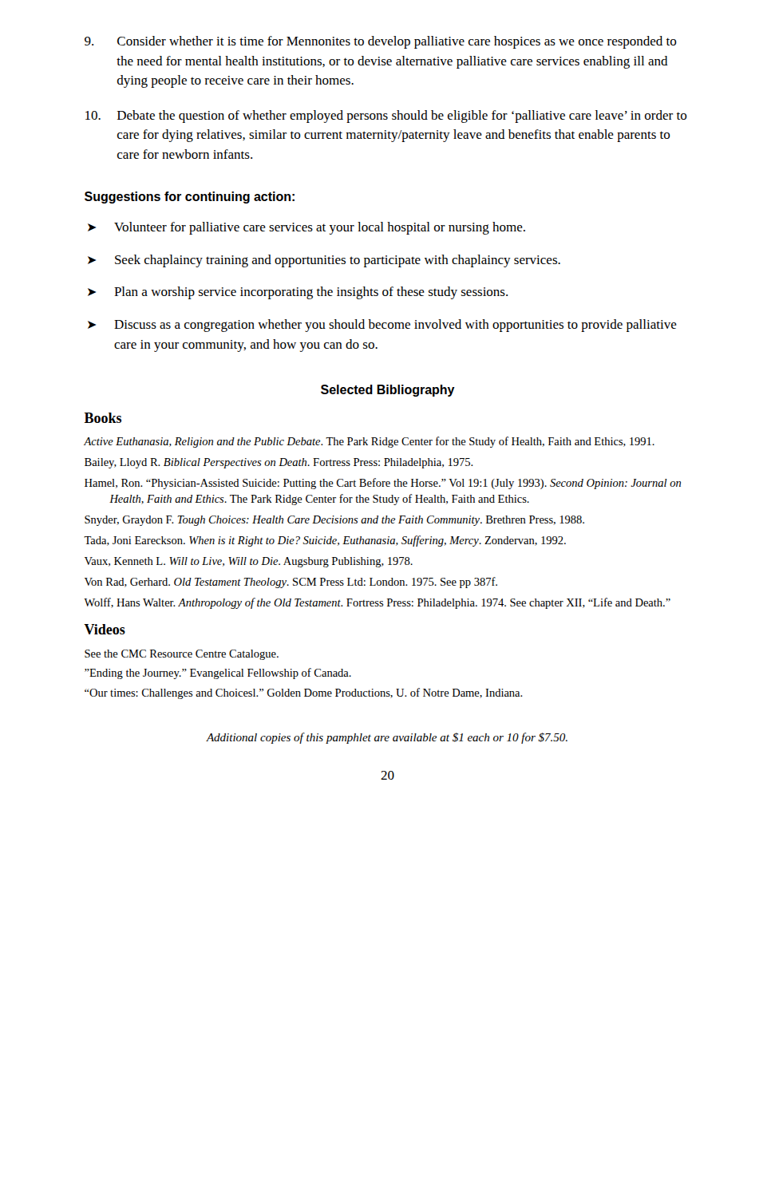9. Consider whether it is time for Mennonites to develop palliative care hospices as we once responded to the need for mental health institutions, or to devise alternative palliative care services enabling ill and dying people to receive care in their homes.
10. Debate the question of whether employed persons should be eligible for ‘palliative care leave’ in order to care for dying relatives, similar to current maternity/paternity leave and benefits that enable parents to care for newborn infants.
Suggestions for continuing action:
Volunteer for palliative care services at your local hospital or nursing home.
Seek chaplaincy training and opportunities to participate with chaplaincy services.
Plan a worship service incorporating the insights of these study sessions.
Discuss as a congregation whether you should become involved with opportunities to provide palliative care in your community, and how you can do so.
Selected Bibliography
Books
Active Euthanasia, Religion and the Public Debate. The Park Ridge Center for the Study of Health, Faith and Ethics, 1991.
Bailey, Lloyd R. Biblical Perspectives on Death. Fortress Press: Philadelphia, 1975.
Hamel, Ron. “Physician-Assisted Suicide: Putting the Cart Before the Horse.” Vol 19:1 (July 1993). Second Opinion: Journal on Health, Faith and Ethics. The Park Ridge Center for the Study of Health, Faith and Ethics.
Snyder, Graydon F. Tough Choices: Health Care Decisions and the Faith Community. Brethren Press, 1988.
Tada, Joni Eareckson. When is it Right to Die? Suicide, Euthanasia, Suffering, Mercy. Zondervan, 1992.
Vaux, Kenneth L. Will to Live, Will to Die. Augsburg Publishing, 1978.
Von Rad, Gerhard. Old Testament Theology. SCM Press Ltd: London. 1975. See pp 387f.
Wolff, Hans Walter. Anthropology of the Old Testament. Fortress Press: Philadelphia. 1974. See chapter XII, “Life and Death.”
Videos
See the CMC Resource Centre Catalogue.
”Ending the Journey.” Evangelical Fellowship of Canada.
“Our times: Challenges and Choicesl.” Golden Dome Productions, U. of Notre Dame, Indiana.
Additional copies of this pamphlet are available at $1 each or 10 for $7.50.
20